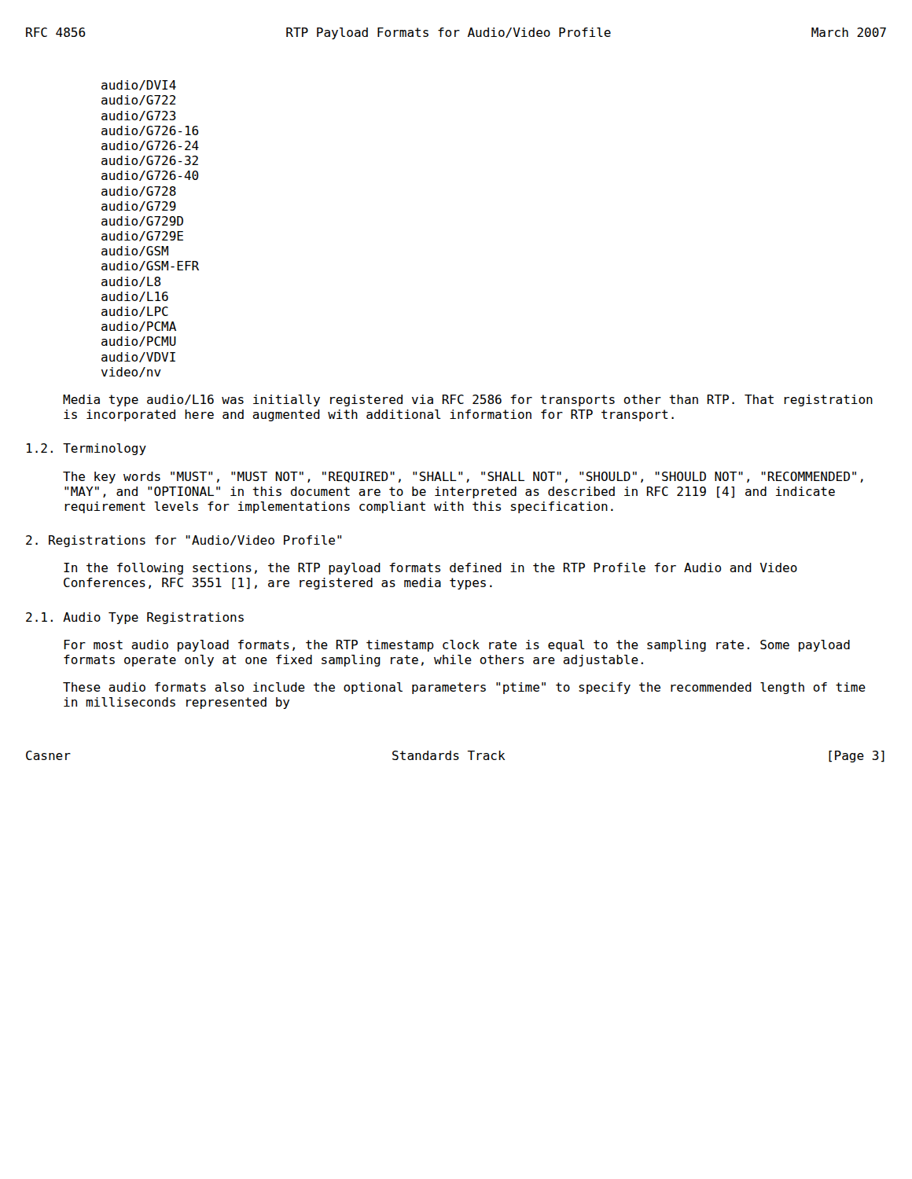RFC 4856 RTP Payload Formats for Audio/Video Profile March 2007
audio/DVI4
audio/G722
audio/G723
audio/G726-16
audio/G726-24
audio/G726-32
audio/G726-40
audio/G728
audio/G729
audio/G729D
audio/G729E
audio/GSM
audio/GSM-EFR
audio/L8
audio/L16
audio/LPC
audio/PCMA
audio/PCMU
audio/VDVI
video/nv
Media type audio/L16 was initially registered via RFC 2586 for transports other than RTP. That registration is incorporated here and augmented with additional information for RTP transport.
1.2. Terminology
The key words "MUST", "MUST NOT", "REQUIRED", "SHALL", "SHALL NOT", "SHOULD", "SHOULD NOT", "RECOMMENDED", "MAY", and "OPTIONAL" in this document are to be interpreted as described in RFC 2119 [4] and indicate requirement levels for implementations compliant with this specification.
2. Registrations for "Audio/Video Profile"
In the following sections, the RTP payload formats defined in the RTP Profile for Audio and Video Conferences, RFC 3551 [1], are registered as media types.
2.1. Audio Type Registrations
For most audio payload formats, the RTP timestamp clock rate is equal to the sampling rate. Some payload formats operate only at one fixed sampling rate, while others are adjustable.
These audio formats also include the optional parameters "ptime" to specify the recommended length of time in milliseconds represented by
Casner Standards Track [Page 3]